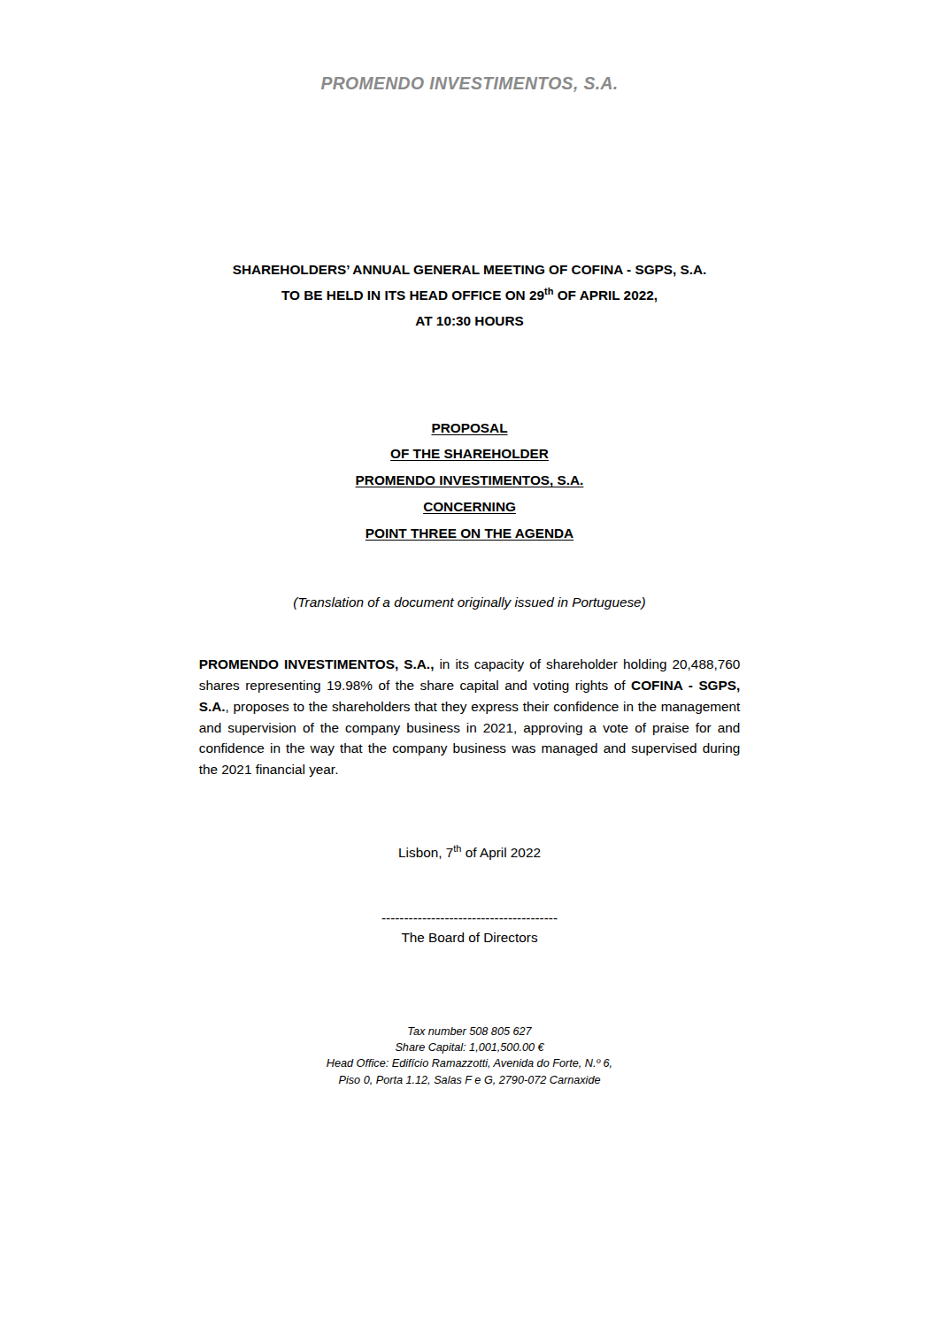PROMENDO INVESTIMENTOS, S.A.
SHAREHOLDERS’ ANNUAL GENERAL MEETING OF COFINA - SGPS, S.A. TO BE HELD IN ITS HEAD OFFICE ON 29th OF APRIL 2022, AT 10:30 HOURS
PROPOSAL OF THE SHAREHOLDER PROMENDO INVESTIMENTOS, S.A. CONCERNING POINT THREE ON THE AGENDA
(Translation of a document originally issued in Portuguese)
PROMENDO INVESTIMENTOS, S.A., in its capacity of shareholder holding 20,488,760 shares representing 19.98% of the share capital and voting rights of COFINA - SGPS, S.A., proposes to the shareholders that they express their confidence in the management and supervision of the company business in 2021, approving a vote of praise for and confidence in the way that the company business was managed and supervised during the 2021 financial year.
Lisbon, 7th of April 2022
--------------------------------------- The Board of Directors
Tax number 508 805 627
Share Capital: 1,001,500.00 €
Head Office: Edifício Ramazzotti, Avenida do Forte, N.º 6,
Piso 0, Porta 1.12, Salas F e G, 2790-072 Carnaxide